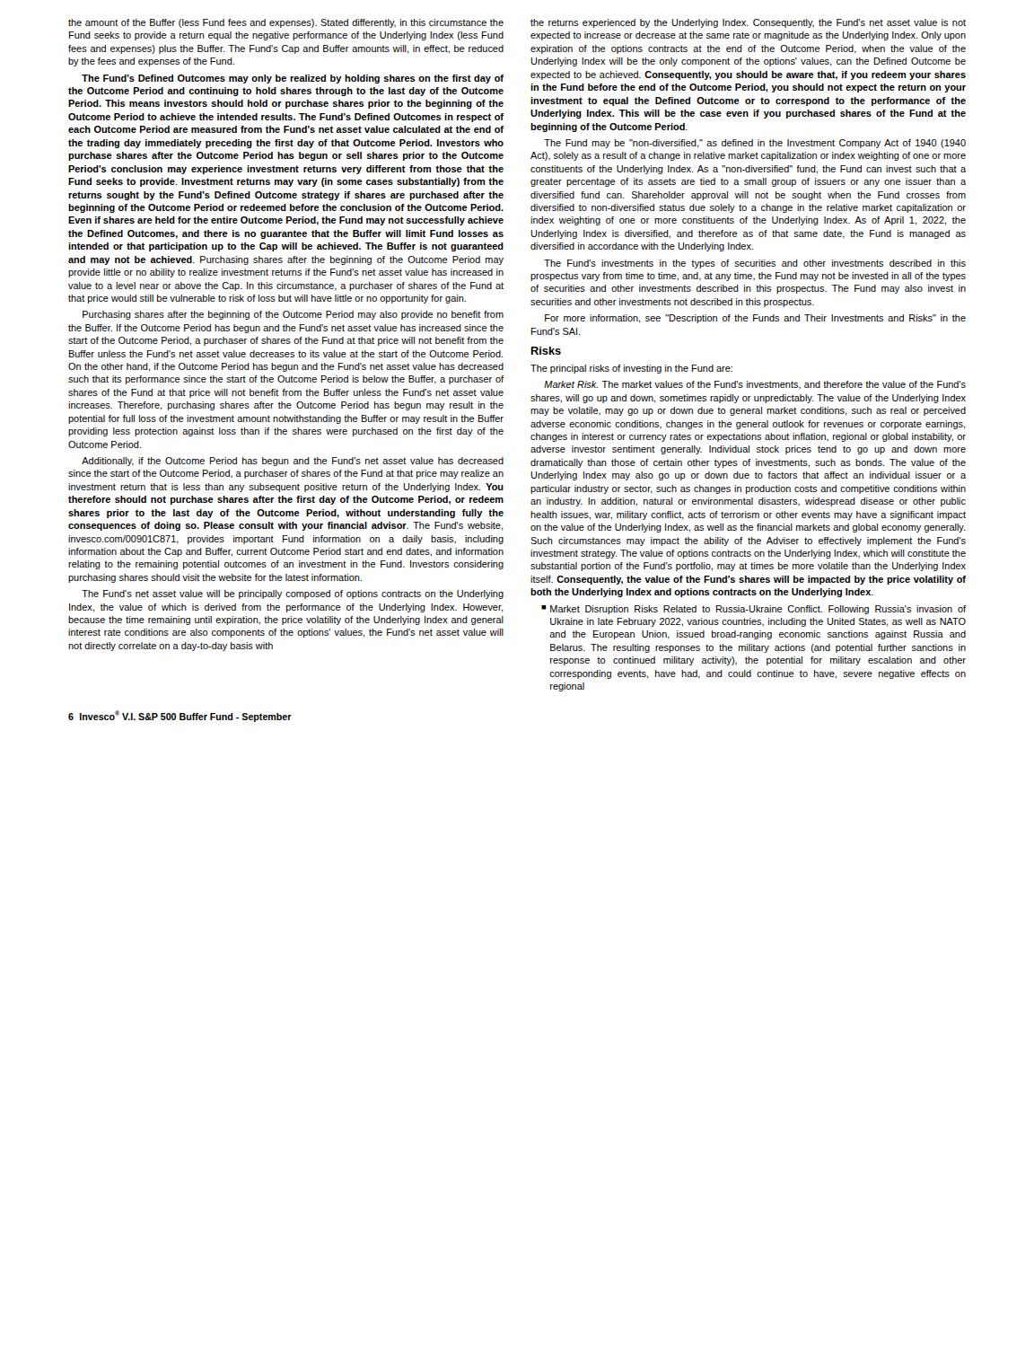the amount of the Buffer (less Fund fees and expenses). Stated differently, in this circumstance the Fund seeks to provide a return equal the negative performance of the Underlying Index (less Fund fees and expenses) plus the Buffer. The Fund's Cap and Buffer amounts will, in effect, be reduced by the fees and expenses of the Fund.
The Fund's Defined Outcomes may only be realized by holding shares on the first day of the Outcome Period and continuing to hold shares through to the last day of the Outcome Period. This means investors should hold or purchase shares prior to the beginning of the Outcome Period to achieve the intended results. The Fund's Defined Outcomes in respect of each Outcome Period are measured from the Fund's net asset value calculated at the end of the trading day immediately preceding the first day of that Outcome Period. Investors who purchase shares after the Outcome Period has begun or sell shares prior to the Outcome Period's conclusion may experience investment returns very different from those that the Fund seeks to provide. Investment returns may vary (in some cases substantially) from the returns sought by the Fund's Defined Outcome strategy if shares are purchased after the beginning of the Outcome Period or redeemed before the conclusion of the Outcome Period. Even if shares are held for the entire Outcome Period, the Fund may not successfully achieve the Defined Outcomes, and there is no guarantee that the Buffer will limit Fund losses as intended or that participation up to the Cap will be achieved. The Buffer is not guaranteed and may not be achieved. Purchasing shares after the beginning of the Outcome Period may provide little or no ability to realize investment returns if the Fund's net asset value has increased in value to a level near or above the Cap. In this circumstance, a purchaser of shares of the Fund at that price would still be vulnerable to risk of loss but will have little or no opportunity for gain.
Purchasing shares after the beginning of the Outcome Period may also provide no benefit from the Buffer. If the Outcome Period has begun and the Fund's net asset value has increased since the start of the Outcome Period, a purchaser of shares of the Fund at that price will not benefit from the Buffer unless the Fund's net asset value decreases to its value at the start of the Outcome Period. On the other hand, if the Outcome Period has begun and the Fund's net asset value has decreased such that its performance since the start of the Outcome Period is below the Buffer, a purchaser of shares of the Fund at that price will not benefit from the Buffer unless the Fund's net asset value increases. Therefore, purchasing shares after the Outcome Period has begun may result in the potential for full loss of the investment amount notwithstanding the Buffer or may result in the Buffer providing less protection against loss than if the shares were purchased on the first day of the Outcome Period.
Additionally, if the Outcome Period has begun and the Fund's net asset value has decreased since the start of the Outcome Period, a purchaser of shares of the Fund at that price may realize an investment return that is less than any subsequent positive return of the Underlying Index. You therefore should not purchase shares after the first day of the Outcome Period, or redeem shares prior to the last day of the Outcome Period, without understanding fully the consequences of doing so. Please consult with your financial advisor. The Fund's website, invesco.com/00901C871, provides important Fund information on a daily basis, including information about the Cap and Buffer, current Outcome Period start and end dates, and information relating to the remaining potential outcomes of an investment in the Fund. Investors considering purchasing shares should visit the website for the latest information.
The Fund's net asset value will be principally composed of options contracts on the Underlying Index, the value of which is derived from the performance of the Underlying Index. However, because the time remaining until expiration, the price volatility of the Underlying Index and general interest rate conditions are also components of the options' values, the Fund's net asset value will not directly correlate on a day-to-day basis with
the returns experienced by the Underlying Index. Consequently, the Fund's net asset value is not expected to increase or decrease at the same rate or magnitude as the Underlying Index. Only upon expiration of the options contracts at the end of the Outcome Period, when the value of the Underlying Index will be the only component of the options' values, can the Defined Outcome be expected to be achieved. Consequently, you should be aware that, if you redeem your shares in the Fund before the end of the Outcome Period, you should not expect the return on your investment to equal the Defined Outcome or to correspond to the performance of the Underlying Index. This will be the case even if you purchased shares of the Fund at the beginning of the Outcome Period.
The Fund may be "non-diversified," as defined in the Investment Company Act of 1940 (1940 Act), solely as a result of a change in relative market capitalization or index weighting of one or more constituents of the Underlying Index. As a "non-diversified" fund, the Fund can invest such that a greater percentage of its assets are tied to a small group of issuers or any one issuer than a diversified fund can. Shareholder approval will not be sought when the Fund crosses from diversified to non-diversified status due solely to a change in the relative market capitalization or index weighting of one or more constituents of the Underlying Index. As of April 1, 2022, the Underlying Index is diversified, and therefore as of that same date, the Fund is managed as diversified in accordance with the Underlying Index.
The Fund's investments in the types of securities and other investments described in this prospectus vary from time to time, and, at any time, the Fund may not be invested in all of the types of securities and other investments described in this prospectus. The Fund may also invest in securities and other investments not described in this prospectus.
For more information, see "Description of the Funds and Their Investments and Risks" in the Fund's SAI.
Risks
The principal risks of investing in the Fund are:
Market Risk. The market values of the Fund's investments, and therefore the value of the Fund's shares, will go up and down, sometimes rapidly or unpredictably. The value of the Underlying Index may be volatile, may go up or down due to general market conditions, such as real or perceived adverse economic conditions, changes in the general outlook for revenues or corporate earnings, changes in interest or currency rates or expectations about inflation, regional or global instability, or adverse investor sentiment generally. Individual stock prices tend to go up and down more dramatically than those of certain other types of investments, such as bonds. The value of the Underlying Index may also go up or down due to factors that affect an individual issuer or a particular industry or sector, such as changes in production costs and competitive conditions within an industry. In addition, natural or environmental disasters, widespread disease or other public health issues, war, military conflict, acts of terrorism or other events may have a significant impact on the value of the Underlying Index, as well as the financial markets and global economy generally. Such circumstances may impact the ability of the Adviser to effectively implement the Fund's investment strategy. The value of options contracts on the Underlying Index, which will constitute the substantial portion of the Fund's portfolio, may at times be more volatile than the Underlying Index itself. Consequently, the value of the Fund's shares will be impacted by the price volatility of both the Underlying Index and options contracts on the Underlying Index.
Market Disruption Risks Related to Russia-Ukraine Conflict. Following Russia's invasion of Ukraine in late February 2022, various countries, including the United States, as well as NATO and the European Union, issued broad-ranging economic sanctions against Russia and Belarus. The resulting responses to the military actions (and potential further sanctions in response to continued military activity), the potential for military escalation and other corresponding events, have had, and could continue to have, severe negative effects on regional
6 Invesco® V.I. S&P 500 Buffer Fund - September